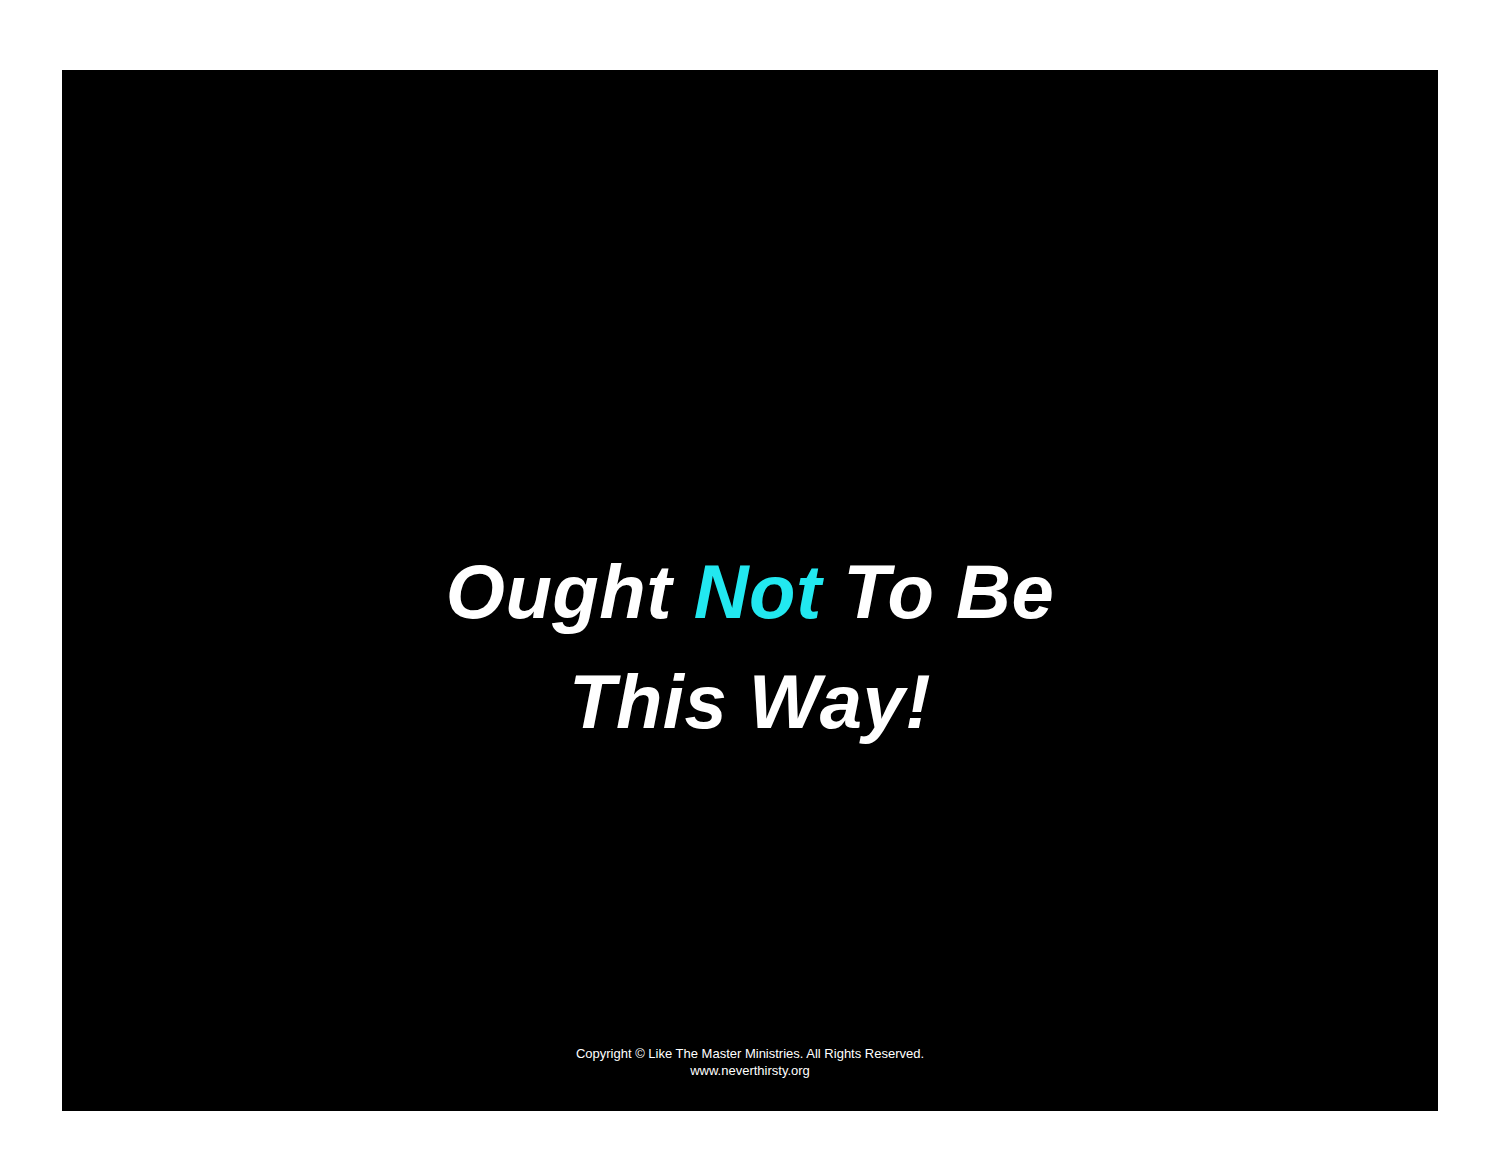Ought Not To Be
This Way!
Copyright © Like The Master Ministries. All Rights Reserved.
www.neverthirsty.org